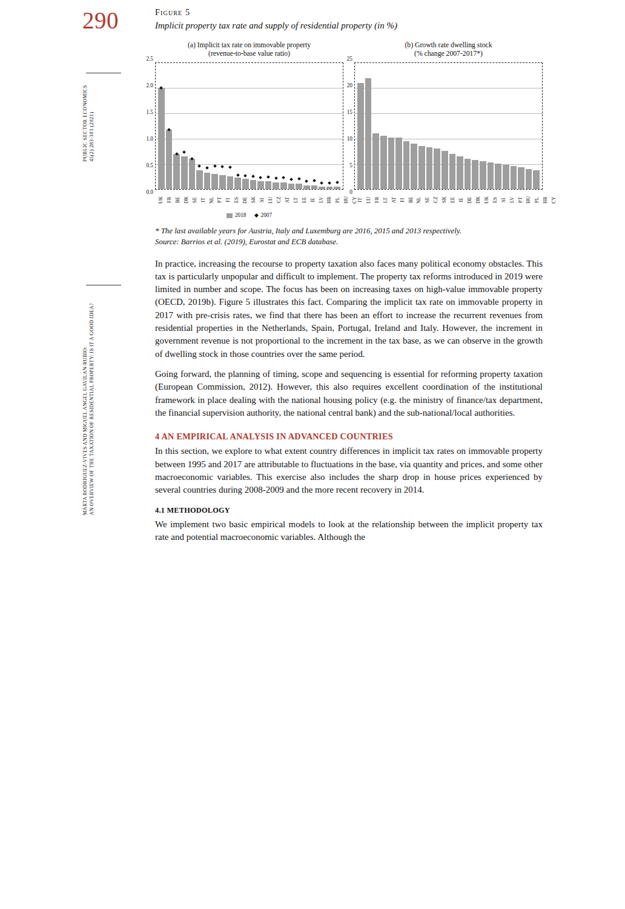290
PUBLIC SECTOR ECONOMICS
45(2) 283-303 (2021)
MARTA RODRIGUEZ-VIVES AND MIGUEL ANGEL GAVILAN-RUBIO:
AN OVERVIEW OF THE TAXATION OF RESIDENTIAL PROPERTY: IS IT A GOOD IDEA?
Figure 5
Implicit property tax rate and supply of residential property (in %)
(a) Implicit tax rate on immovable property (revenue-to-base value ratio)
2.5 2.0 1.5 1.0 0.5 0.0
UK FR BE DK SE IT NL PT FI ES DE SK SI LU CZ AT LT EE IE LV HR PL HU CY
2018 2007
(b) Growth rate dwelling stock (% change 2007-2017*)
25 20 15 10 5 0
IT LU FR LT AT FI BE NL SE CZ SK EE IE DE DK UK ES SI LV PT HU PL HR CY
* The last available years for Austria, Italy and Luxemburg are 2016, 2015 and 2013 respectively.
Source: Barrios et al. (2019), Eurostat and ECB database.
In practice, increasing the recourse to property taxation also faces many political economy obstacles. This tax is particularly unpopular and difficult to implement. The property tax reforms introduced in 2019 were limited in number and scope. The focus has been on increasing taxes on high-value immovable property (OECD, 2019b). Figure 5 illustrates this fact. Comparing the implicit tax rate on immovable property in 2017 with pre-crisis rates, we find that there has been an effort to increase the recurrent revenues from residential properties in the Netherlands, Spain, Portugal, Ireland and Italy. However, the increment in government revenue is not proportional to the increment in the tax base, as we can observe in the growth of dwelling stock in those countries over the same period.
Going forward, the planning of timing, scope and sequencing is essential for reforming property taxation (European Commission, 2012). However, this also requires excellent coordination of the institutional framework in place dealing with the national housing policy (e.g. the ministry of finance/tax department, the financial supervision authority, the national central bank) and the sub-national/local authorities.
4 An empirical analysis in advanced countries
In this section, we explore to what extent country differences in implicit tax rates on immovable property between 1995 and 2017 are attributable to fluctuations in the base, via quantity and prices, and some other macroeconomic variables. This exercise also includes the sharp drop in house prices experienced by several countries during 2008-2009 and the more recent recovery in 2014.
4.1 Methodology
We implement two basic empirical models to look at the relationship between the implicit property tax rate and potential macroeconomic variables. Although the